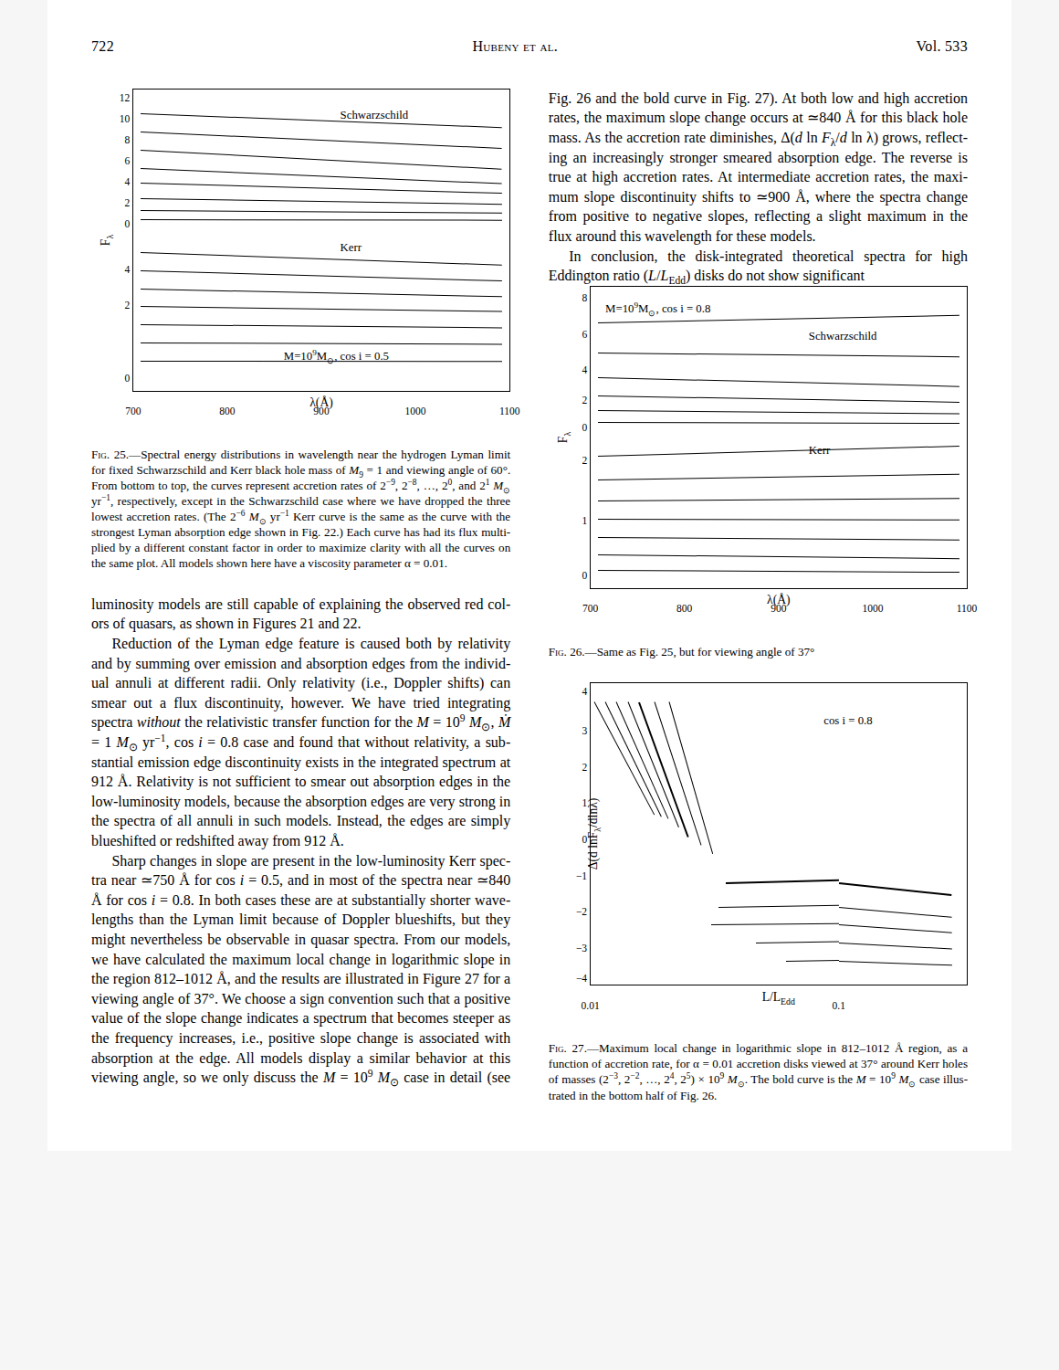722 Hubeny et al. Vol. 533
Fλ
12 10 8 6 4 2 0 4 2 0
700 800 900 1000 1100
Schwarzschild Kerr M=109M⊙, cos i = 0.5
λ(Å)
Fig. 25.—Spectral energy distributions in wavelength near the hydrogen Lyman limit for fixed Schwarzschild and Kerr black hole mass of M9 = 1 and viewing angle of 60°. From bottom to top, the curves represent accretion rates of 2−9, 2−8, …, 20, and 21 M⊙ yr−1, respectively, except in the Schwarzschild case where we have dropped the three lowest accretion rates. (The 2−6 M⊙ yr−1 Kerr curve is the same as the curve with the strongest Lyman absorption edge shown in Fig. 22.) Each curve has had its flux multiplied by a different constant factor in order to maximize clarity with all the curves on the same plot. All models shown here have a viscosity parameter α = 0.01.
luminosity models are still capable of explaining the observed red colors of quasars, as shown in Figures 21 and 22.
Reduction of the Lyman edge feature is caused both by relativity and by summing over emission and absorption edges from the individual annuli at different radii. Only relativity (i.e., Doppler shifts) can smear out a flux discontinuity, however. We have tried integrating spectra without the relativistic transfer function for the M = 109 M⊙, Ṁ = 1 M⊙ yr−1, cos i = 0.8 case and found that without relativity, a substantial emission edge discontinuity exists in the integrated spectrum at 912 Å. Relativity is not sufficient to smear out absorption edges in the low-luminosity models, because the absorption edges are very strong in the spectra of all annuli in such models. Instead, the edges are simply blueshifted or redshifted away from 912 Å.
Sharp changes in slope are present in the low-luminosity Kerr spectra near ≃750 Å for cos i = 0.5, and in most of the spectra near ≃840 Å for cos i = 0.8. In both cases these are at substantially shorter wavelengths than the Lyman limit because of Doppler blueshifts, but they might nevertheless be observable in quasar spectra. From our models, we have calculated the maximum local change in logarithmic slope in the region 812–1012 Å, and the results are illustrated in Figure 27 for a viewing angle of 37°. We choose a sign convention such that a positive value of the slope change indicates a spectrum that becomes steeper as the frequency increases, i.e., positive slope change is associated with absorption at the edge. All models display a similar behavior at this viewing angle, so we only discuss the M = 109 M⊙ case in detail (see Fig. 26 and the bold curve in Fig. 27). At both low and high accretion rates, the maximum slope change occurs at ≃840 Å for this black hole mass. As the accretion rate diminishes, Δ(d ln Fλ/d ln λ) grows, reflecting an increasingly stronger smeared absorption edge. The reverse is true at high accretion rates. At intermediate accretion rates, the maximum slope discontinuity shifts to ≃900 Å, where the spectra change from positive to negative slopes, reflecting a slight maximum in the flux around this wavelength for these models.
In conclusion, the disk-integrated theoretical spectra for high Eddington ratio (L/LEdd) disks do not show significant
Fλ
8 6 4 2 0 2 1 0
700 800 900 1000 1100
M=109M⊙, cos i = 0.8 Schwarzschild Kerr
λ(Å)
Fig. 26.—Same as Fig. 25, but for viewing angle of 37°
Δ(d lnFλ/dlnλ)
4 3 2 1 0 −1 −2 −3 −4
0.01 0.1
cos i = 0.8
L/LEdd
Fig. 27.—Maximum local change in logarithmic slope in 812–1012 Å region, as a function of accretion rate, for α = 0.01 accretion disks viewed at 37° around Kerr holes of masses (2−3, 2−2, …, 24, 25) × 109 M⊙. The bold curve is the M = 109 M⊙ case illustrated in the bottom half of Fig. 26.